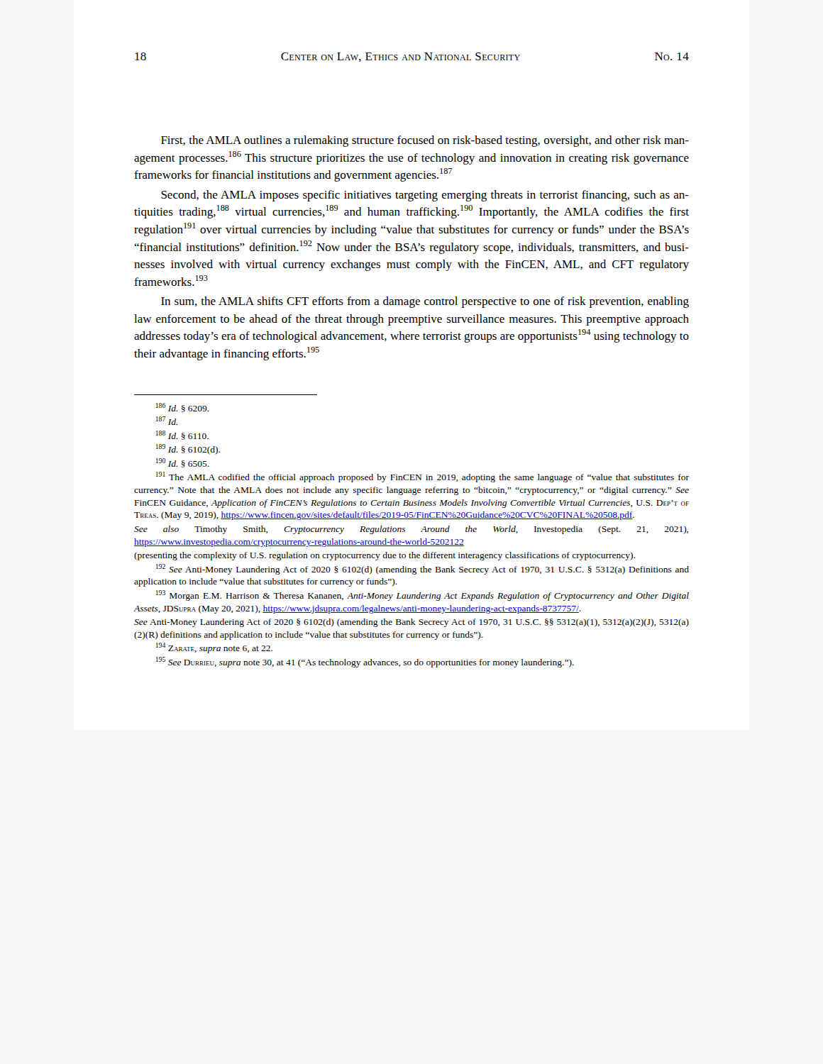18 Center on Law, Ethics and National Security No. 14
First, the AMLA outlines a rulemaking structure focused on risk-based testing, oversight, and other risk management processes.186 This structure prioritizes the use of technology and innovation in creating risk governance frameworks for financial institutions and government agencies.187
Second, the AMLA imposes specific initiatives targeting emerging threats in terrorist financing, such as antiquities trading,188 virtual currencies,189 and human trafficking.190 Importantly, the AMLA codifies the first regulation191 over virtual currencies by including “value that substitutes for currency or funds” under the BSA’s “financial institutions” definition.192 Now under the BSA’s regulatory scope, individuals, transmitters, and businesses involved with virtual currency exchanges must comply with the FinCEN, AML, and CFT regulatory frameworks.193
In sum, the AMLA shifts CFT efforts from a damage control perspective to one of risk prevention, enabling law enforcement to be ahead of the threat through preemptive surveillance measures. This preemptive approach addresses today’s era of technological advancement, where terrorist groups are opportunists194 using technology to their advantage in financing efforts.195
186 Id. § 6209.
187 Id.
188 Id. § 6110.
189 Id. § 6102(d).
190 Id. § 6505.
191 The AMLA codified the official approach proposed by FinCEN in 2019, adopting the same language of “value that substitutes for currency.” Note that the AMLA does not include any specific language referring to “bitcoin,” “cryptocurrency,” or “digital currency.” See FinCEN Guidance, Application of FinCEN’s Regulations to Certain Business Models Involving Convertible Virtual Currencies, U.S. Dep’t of Treas. (May 9, 2019), https://www.fincen.gov/sites/default/files/2019-05/FinCEN%20Guidance%20CVC%20FINAL%20508.pdf.
See also Timothy Smith, Cryptocurrency Regulations Around the World, Investopedia (Sept. 21, 2021), https://www.investopedia.com/cryptocurrency-regulations-around-the-world-5202122
(presenting the complexity of U.S. regulation on cryptocurrency due to the different interagency classifications of cryptocurrency).
192 See Anti-Money Laundering Act of 2020 § 6102(d) (amending the Bank Secrecy Act of 1970, 31 U.S.C. § 5312(a) Definitions and application to include “value that substitutes for currency or funds”).
193 Morgan E.M. Harrison & Theresa Kananen, Anti-Money Laundering Act Expands Regulation of Cryptocurrency and Other Digital Assets, JDSupra (May 20, 2021), https://www.jdsupra.com/legalnews/anti-money-laundering-act-expands-8737757/.
See Anti-Money Laundering Act of 2020 § 6102(d) (amending the Bank Secrecy Act of 1970, 31 U.S.C. §§ 5312(a)(1), 5312(a)(2)(J), 5312(a)(2)(R) definitions and application to include “value that substitutes for currency or funds”).
194 Zarate, supra note 6, at 22.
195 See Durrieu, supra note 30, at 41 (“As technology advances, so do opportunities for money laundering.”).